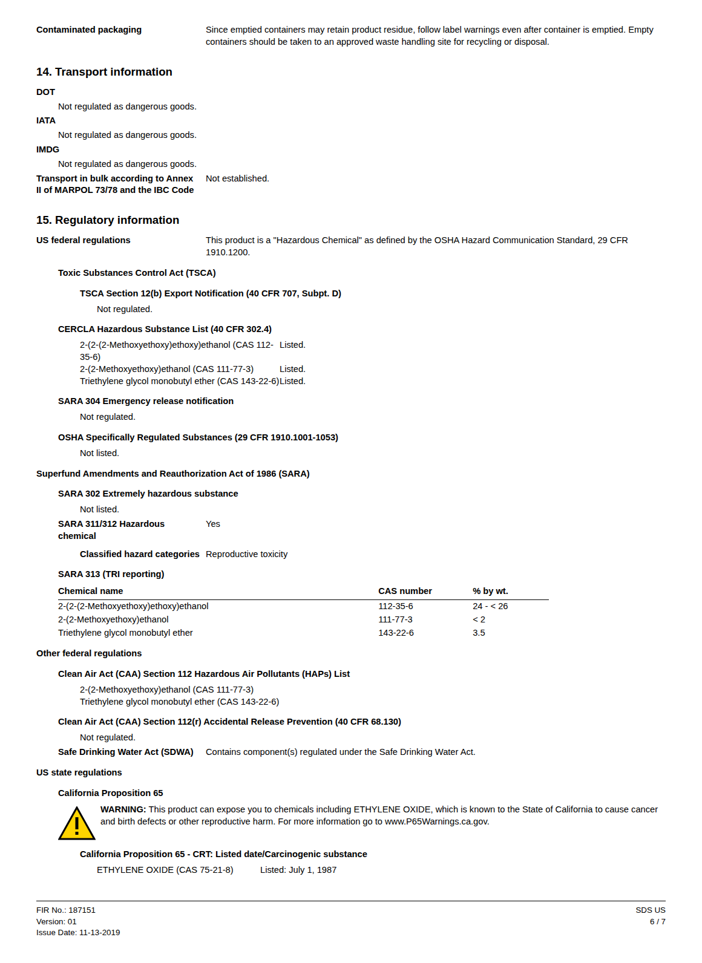Contaminated packaging
Since emptied containers may retain product residue, follow label warnings even after container is emptied. Empty containers should be taken to an approved waste handling site for recycling or disposal.
14. Transport information
DOT
Not regulated as dangerous goods.
IATA
Not regulated as dangerous goods.
IMDG
Not regulated as dangerous goods.
Transport in bulk according to Annex II of MARPOL 73/78 and the IBC Code
Not established.
15. Regulatory information
US federal regulations
This product is a "Hazardous Chemical" as defined by the OSHA Hazard Communication Standard, 29 CFR 1910.1200.
Toxic Substances Control Act (TSCA)
TSCA Section 12(b) Export Notification (40 CFR 707, Subpt. D)
Not regulated.
CERCLA Hazardous Substance List (40 CFR 302.4)
2-(2-(2-Methoxyethoxy)ethoxy)ethanol (CAS 112-35-6)
Listed.
2-(2-Methoxyethoxy)ethanol (CAS 111-77-3)
Listed.
Triethylene glycol monobutyl ether (CAS 143-22-6)
Listed.
SARA 304 Emergency release notification
Not regulated.
OSHA Specifically Regulated Substances (29 CFR 1910.1001-1053)
Not listed.
Superfund Amendments and Reauthorization Act of 1986 (SARA)
SARA 302 Extremely hazardous substance
Not listed.
SARA 311/312 Hazardous chemical
Yes
Classified hazard categories
Reproductive toxicity
SARA 313 (TRI reporting)
| Chemical name | CAS number | % by wt. |
| --- | --- | --- |
| 2-(2-(2-Methoxyethoxy)ethoxy)ethanol | 112-35-6 | 24 - < 26 |
| 2-(2-Methoxyethoxy)ethanol | 111-77-3 | < 2 |
| Triethylene glycol monobutyl ether | 143-22-6 | 3.5 |
Other federal regulations
Clean Air Act (CAA) Section 112 Hazardous Air Pollutants (HAPs) List
2-(2-Methoxyethoxy)ethanol (CAS 111-77-3)
Triethylene glycol monobutyl ether (CAS 143-22-6)
Clean Air Act (CAA) Section 112(r) Accidental Release Prevention (40 CFR 68.130)
Not regulated.
Safe Drinking Water Act (SDWA)
Contains component(s) regulated under the Safe Drinking Water Act.
US state regulations
California Proposition 65
WARNING: This product can expose you to chemicals including ETHYLENE OXIDE, which is known to the State of California to cause cancer and birth defects or other reproductive harm. For more information go to www.P65Warnings.ca.gov.
California Proposition 65 - CRT: Listed date/Carcinogenic substance
ETHYLENE OXIDE (CAS 75-21-8)
Listed: July 1, 1987
FIR No.: 187151
Version: 01
Issue Date: 11-13-2019
SDS US
6 / 7